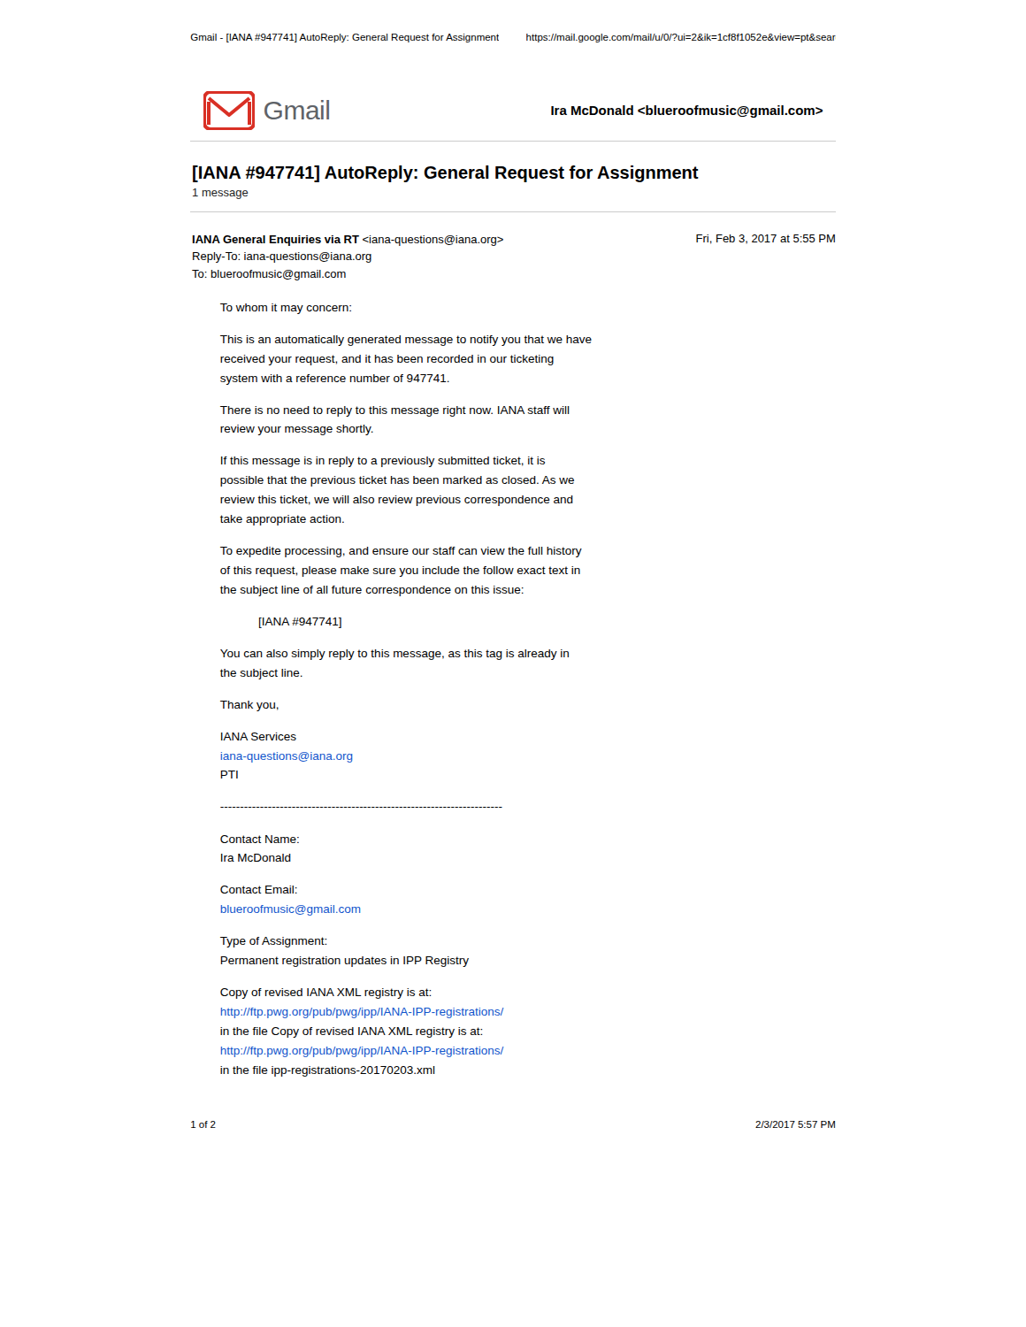Gmail - [IANA #947741] AutoReply: General Request for Assignment
https://mail.google.com/mail/u/0/?ui=2&ik=1cf8f1052e&view=pt&searc...
Gmail
Ira McDonald <blueroofmusic@gmail.com>
[IANA #947741] AutoReply: General Request for Assignment
1 message
IANA General Enquiries via RT <iana-questions@iana.org>
Reply-To: iana-questions@iana.org
To: blueroofmusic@gmail.com
Fri, Feb 3, 2017 at 5:55 PM
To whom it may concern:
This is an automatically generated message to notify you that we have
received your request, and it has been recorded in our ticketing
system with a reference number of 947741.
There is no need to reply to this message right now. IANA staff will
review your message shortly.
If this message is in reply to a previously submitted ticket, it is
possible that the previous ticket has been marked as closed. As we
review this ticket, we will also review previous correspondence and
take appropriate action.
To expedite processing, and ensure our staff can view the full history
of this request, please make sure you include the follow exact text in
the subject line of all future correspondence on this issue:
[IANA #947741]
You can also simply reply to this message, as this tag is already in
the subject line.
Thank you,
IANA Services
iana-questions@iana.org
PTI
-----------------------------------------------------------------------
Contact Name:
Ira McDonald
Contact Email:
blueroofmusic@gmail.com
Type of Assignment:
Permanent registration updates in IPP Registry
Copy of revised IANA XML registry is at:
http://ftp.pwg.org/pub/pwg/ipp/IANA-IPP-registrations/
in the file Copy of revised IANA XML registry is at:
http://ftp.pwg.org/pub/pwg/ipp/IANA-IPP-registrations/
in the file ipp-registrations-20170203.xml
1 of 2
2/3/2017 5:57 PM